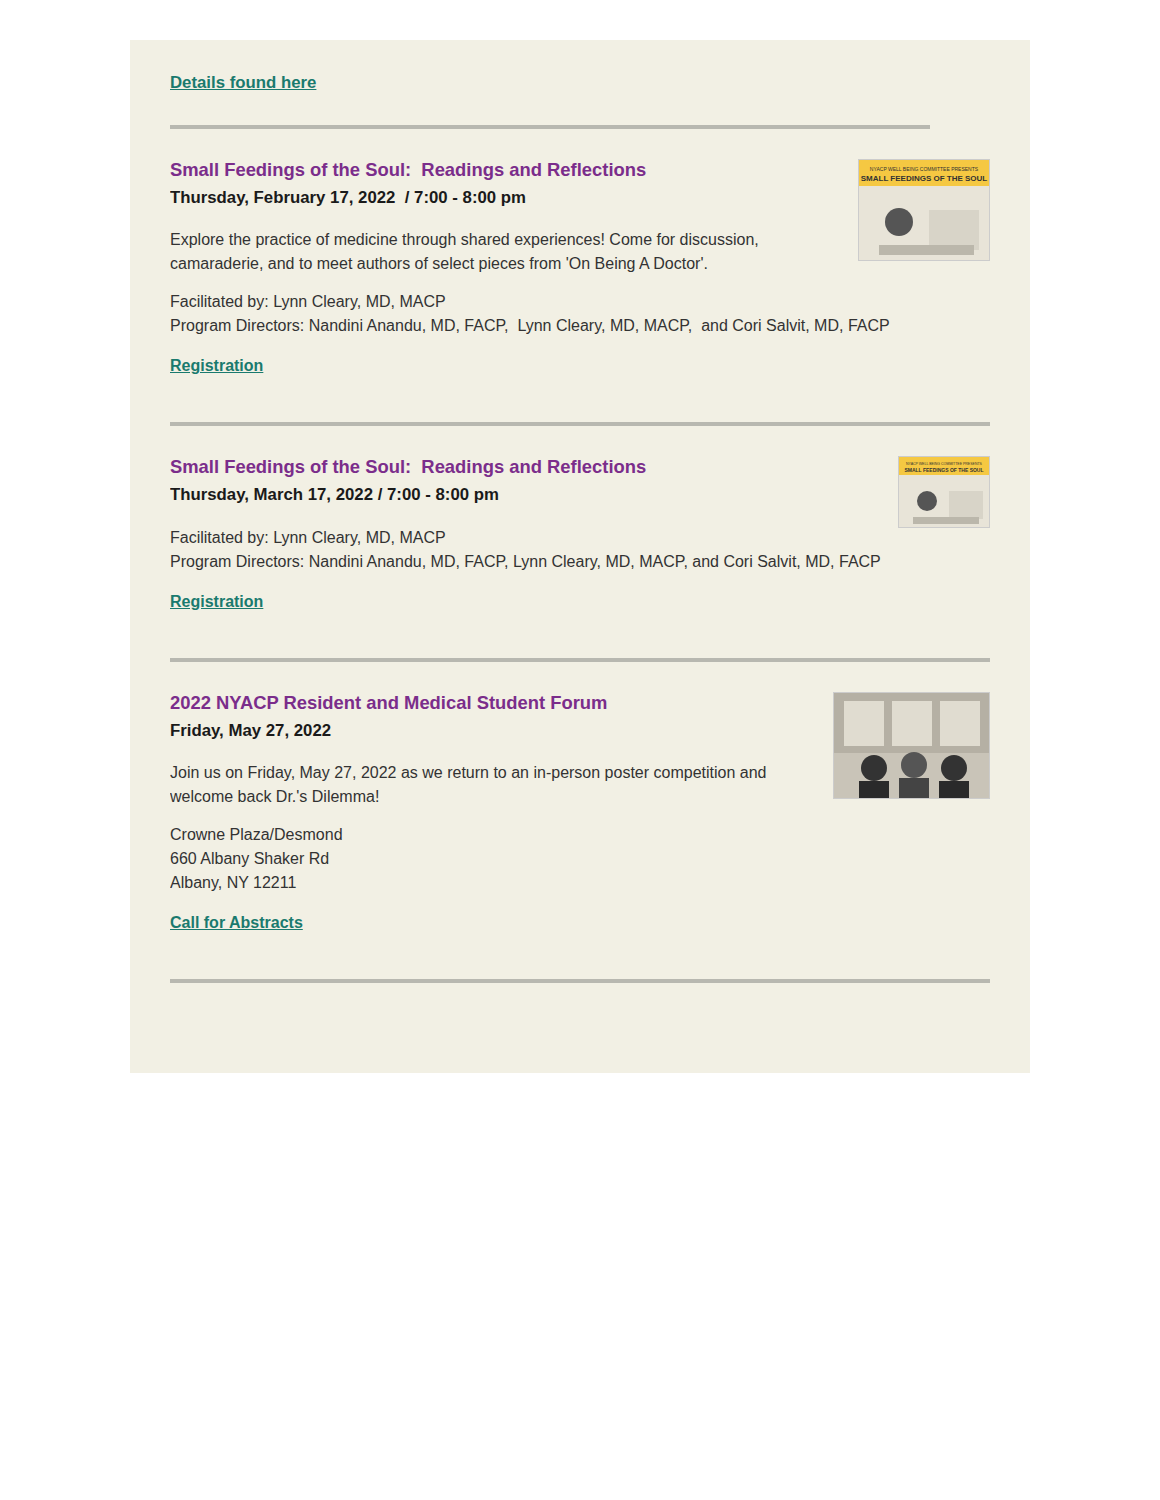Details found here
Small Feedings of the Soul: Readings and Reflections
Thursday, February 17, 2022 / 7:00 - 8:00 pm
Explore the practice of medicine through shared experiences! Come for discussion, camaraderie, and to meet authors of select pieces from 'On Being A Doctor'.
Facilitated by: Lynn Cleary, MD, MACP
Program Directors: Nandini Anandu, MD, FACP, Lynn Cleary, MD, MACP, and Cori Salvit, MD, FACP
Registration
Small Feedings of the Soul: Readings and Reflections
Thursday, March 17, 2022 / 7:00 - 8:00 pm
Facilitated by: Lynn Cleary, MD, MACP
Program Directors: Nandini Anandu, MD, FACP, Lynn Cleary, MD, MACP, and Cori Salvit, MD, FACP
Registration
2022 NYACP Resident and Medical Student Forum
Friday, May 27, 2022
Join us on Friday, May 27, 2022 as we return to an in-person poster competition and welcome back Dr.'s Dilemma!
Crowne Plaza/Desmond
660 Albany Shaker Rd
Albany, NY 12211
Call for Abstracts